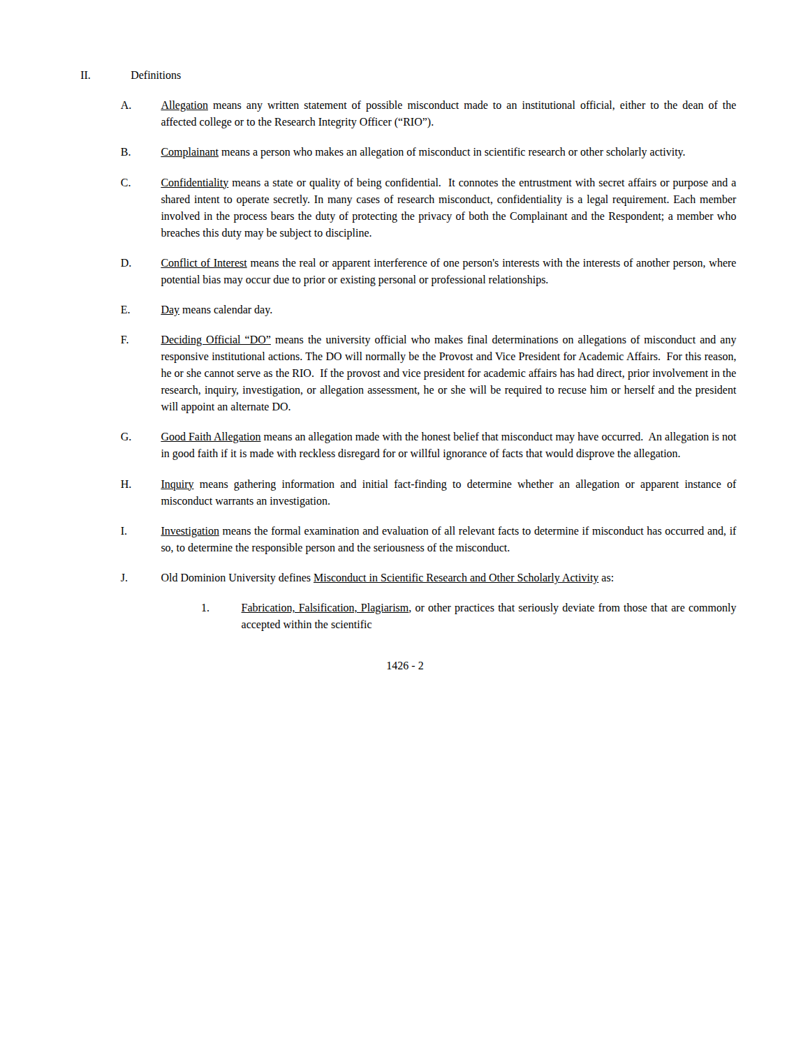II. Definitions
A. Allegation means any written statement of possible misconduct made to an institutional official, either to the dean of the affected college or to the Research Integrity Officer (“RIO”).
B. Complainant means a person who makes an allegation of misconduct in scientific research or other scholarly activity.
C. Confidentiality means a state or quality of being confidential. It connotes the entrustment with secret affairs or purpose and a shared intent to operate secretly. In many cases of research misconduct, confidentiality is a legal requirement. Each member involved in the process bears the duty of protecting the privacy of both the Complainant and the Respondent; a member who breaches this duty may be subject to discipline.
D. Conflict of Interest means the real or apparent interference of one person's interests with the interests of another person, where potential bias may occur due to prior or existing personal or professional relationships.
E. Day means calendar day.
F. Deciding Official “DO” means the university official who makes final determinations on allegations of misconduct and any responsive institutional actions. The DO will normally be the Provost and Vice President for Academic Affairs. For this reason, he or she cannot serve as the RIO. If the provost and vice president for academic affairs has had direct, prior involvement in the research, inquiry, investigation, or allegation assessment, he or she will be required to recuse him or herself and the president will appoint an alternate DO.
G. Good Faith Allegation means an allegation made with the honest belief that misconduct may have occurred. An allegation is not in good faith if it is made with reckless disregard for or willful ignorance of facts that would disprove the allegation.
H. Inquiry means gathering information and initial fact-finding to determine whether an allegation or apparent instance of misconduct warrants an investigation.
I. Investigation means the formal examination and evaluation of all relevant facts to determine if misconduct has occurred and, if so, to determine the responsible person and the seriousness of the misconduct.
J. Old Dominion University defines Misconduct in Scientific Research and Other Scholarly Activity as:
1. Fabrication, Falsification, Plagiarism, or other practices that seriously deviate from those that are commonly accepted within the scientific
1426 - 2